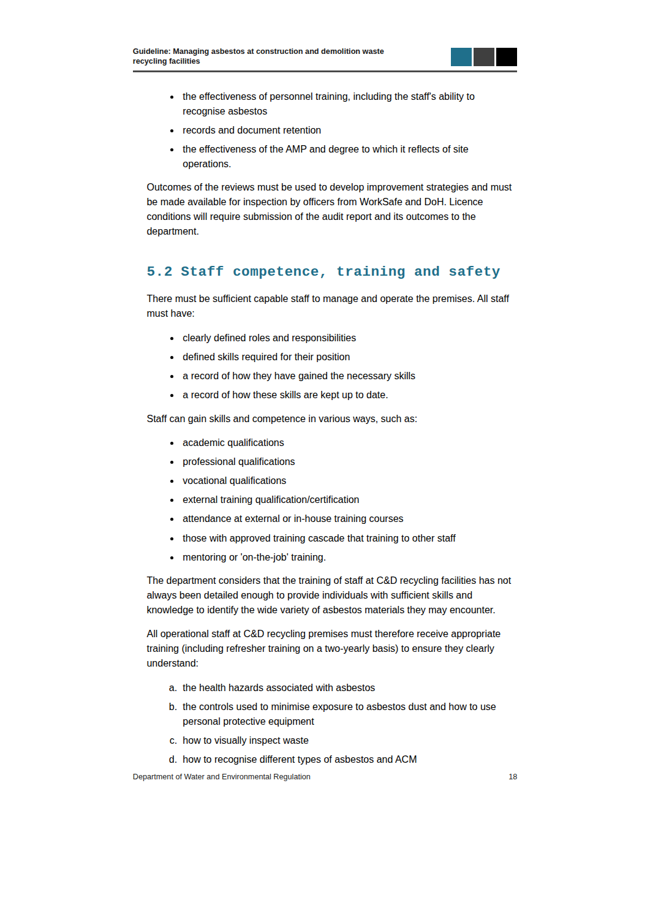Guideline: Managing asbestos at construction and demolition waste recycling facilities
the effectiveness of personnel training, including the staff's ability to recognise asbestos
records and document retention
the effectiveness of the AMP and degree to which it reflects of site operations.
Outcomes of the reviews must be used to develop improvement strategies and must be made available for inspection by officers from WorkSafe and DoH. Licence conditions will require submission of the audit report and its outcomes to the department.
5.2 Staff competence, training and safety
There must be sufficient capable staff to manage and operate the premises. All staff must have:
clearly defined roles and responsibilities
defined skills required for their position
a record of how they have gained the necessary skills
a record of how these skills are kept up to date.
Staff can gain skills and competence in various ways, such as:
academic qualifications
professional qualifications
vocational qualifications
external training qualification/certification
attendance at external or in-house training courses
those with approved training cascade that training to other staff
mentoring or 'on-the-job' training.
The department considers that the training of staff at C&D recycling facilities has not always been detailed enough to provide individuals with sufficient skills and knowledge to identify the wide variety of asbestos materials they may encounter.
All operational staff at C&D recycling premises must therefore receive appropriate training (including refresher training on a two-yearly basis) to ensure they clearly understand:
the health hazards associated with asbestos
the controls used to minimise exposure to asbestos dust and how to use personal protective equipment
how to visually inspect waste
how to recognise different types of asbestos and ACM
Department of Water and Environmental Regulation 18